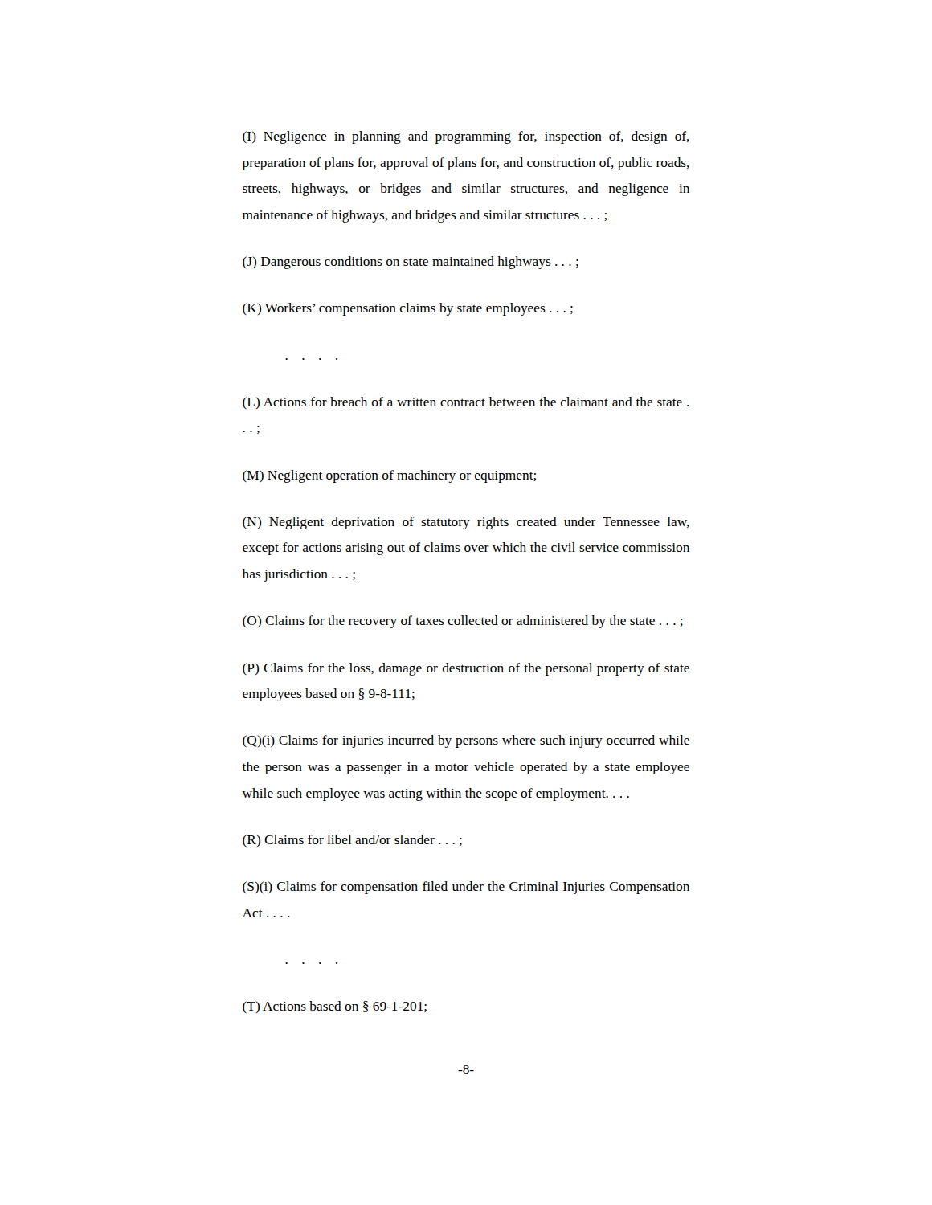(I) Negligence in planning and programming for, inspection of, design of, preparation of plans for, approval of plans for, and construction of, public roads, streets, highways, or bridges and similar structures, and negligence in maintenance of highways, and bridges and similar structures . . . ;
(J) Dangerous conditions on state maintained highways . . . ;
(K) Workers’ compensation claims by state employees . . . ;
. . . .
(L) Actions for breach of a written contract between the claimant and the state . . . ;
(M) Negligent operation of machinery or equipment;
(N) Negligent deprivation of statutory rights created under Tennessee law, except for actions arising out of claims over which the civil service commission has jurisdiction . . . ;
(O) Claims for the recovery of taxes collected or administered by the state . . . ;
(P) Claims for the loss, damage or destruction of the personal property of state employees based on § 9-8-111;
(Q)(i) Claims for injuries incurred by persons where such injury occurred while the person was a passenger in a motor vehicle operated by a state employee while such employee was acting within the scope of employment. . . .
(R) Claims for libel and/or slander . . . ;
(S)(i) Claims for compensation filed under the Criminal Injuries Compensation Act . . . .
. . . .
(T) Actions based on § 69-1-201;
-8-